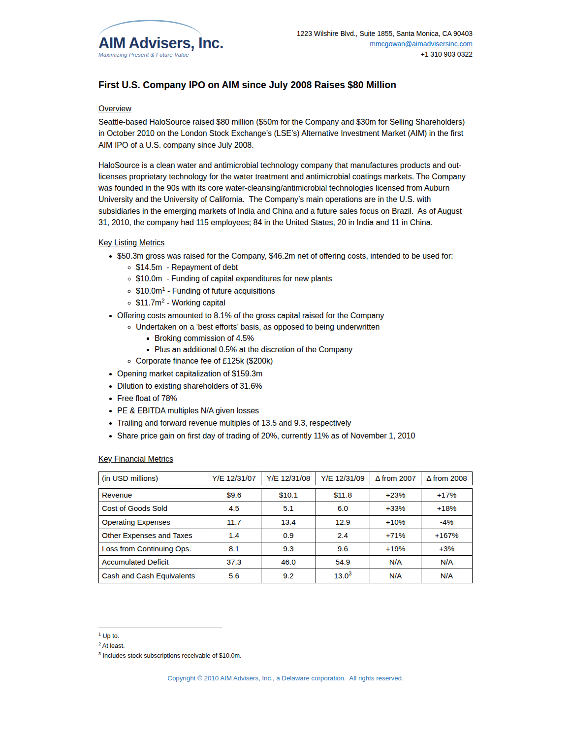AIM Advisers, Inc.
Maximizing Present & Future Value
1223 Wilshire Blvd., Suite 1855, Santa Monica, CA 90403
mmcgowan@aimadvisersinc.com
+1 310 903 0322
First U.S. Company IPO on AIM since July 2008 Raises $80 Million
Overview
Seattle-based HaloSource raised $80 million ($50m for the Company and $30m for Selling Shareholders) in October 2010 on the London Stock Exchange’s (LSE’s) Alternative Investment Market (AIM) in the first AIM IPO of a U.S. company since July 2008.
HaloSource is a clean water and antimicrobial technology company that manufactures products and out-licenses proprietary technology for the water treatment and antimicrobial coatings markets. The Company was founded in the 90s with its core water-cleansing/antimicrobial technologies licensed from Auburn University and the University of California. The Company’s main operations are in the U.S. with subsidiaries in the emerging markets of India and China and a future sales focus on Brazil. As of August 31, 2010, the company had 115 employees; 84 in the United States, 20 in India and 11 in China.
Key Listing Metrics
$50.3m gross was raised for the Company, $46.2m net of offering costs, intended to be used for:
$14.5m - Repayment of debt
$10.0m - Funding of capital expenditures for new plants
$10.0m1 - Funding of future acquisitions
$11.7m2 - Working capital
Offering costs amounted to 8.1% of the gross capital raised for the Company
Undertaken on a ‘best efforts’ basis, as opposed to being underwritten
Broking commission of 4.5%
Plus an additional 0.5% at the discretion of the Company
Corporate finance fee of £125k ($200k)
Opening market capitalization of $159.3m
Dilution to existing shareholders of 31.6%
Free float of 78%
PE & EBITDA multiples N/A given losses
Trailing and forward revenue multiples of 13.5 and 9.3, respectively
Share price gain on first day of trading of 20%, currently 11% as of November 1, 2010
Key Financial Metrics
| (in USD millions) | Y/E 12/31/07 | Y/E 12/31/08 | Y/E 12/31/09 | Δ from 2007 | Δ from 2008 |
| --- | --- | --- | --- | --- | --- |
| Revenue | $9.6 | $10.1 | $11.8 | +23% | +17% |
| Cost of Goods Sold | 4.5 | 5.1 | 6.0 | +33% | +18% |
| Operating Expenses | 11.7 | 13.4 | 12.9 | +10% | -4% |
| Other Expenses and Taxes | 1.4 | 0.9 | 2.4 | +71% | +167% |
| Loss from Continuing Ops. | 8.1 | 9.3 | 9.6 | +19% | +3% |
| Accumulated Deficit | 37.3 | 46.0 | 54.9 | N/A | N/A |
| Cash and Cash Equivalents | 5.6 | 9.2 | 13.0 3 | N/A | N/A |
1 Up to.
2 At least.
3 Includes stock subscriptions receivable of $10.0m.
Copyright © 2010 AIM Advisers, Inc., a Delaware corporation. All rights reserved.